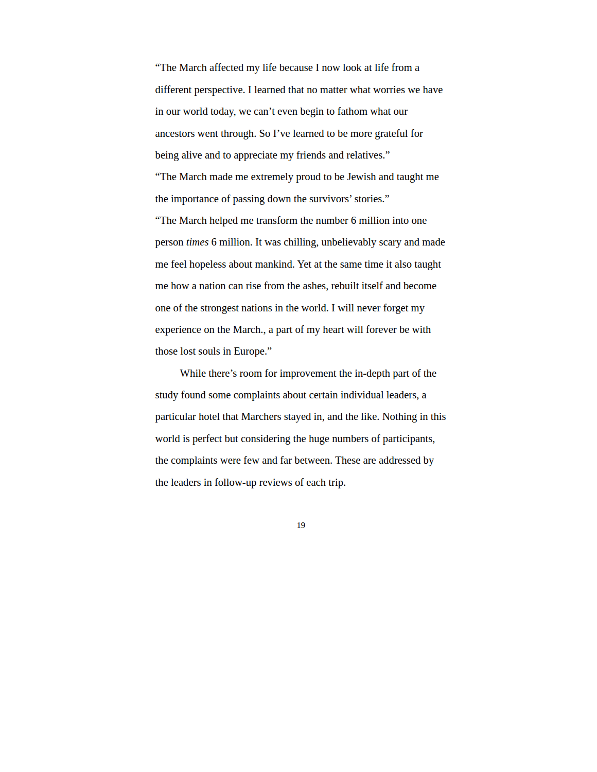“The March affected my life because I now look at life from a different perspective. I learned that no matter what worries we have in our world today, we can’t even begin to fathom what our ancestors went through. So I’ve learned to be more grateful for being alive and to appreciate my friends and relatives.”
“The March made me extremely proud to be Jewish and taught me the importance of passing down the survivors’ stories.”
“The March helped me transform the number 6 million into one person times 6 million. It was chilling, unbelievably scary and made me feel hopeless about mankind. Yet at the same time it also taught me how a nation can rise from the ashes, rebuilt itself and become one of the strongest nations in the world. I will never forget my experience on the March., a part of my heart will forever be with those lost souls in Europe.”
While there’s room for improvement the in-depth part of the study found some complaints about certain individual leaders, a particular hotel that Marchers stayed in, and the like. Nothing in this world is perfect but considering the huge numbers of participants, the complaints were few and far between. These are addressed by the leaders in follow-up reviews of each trip.
19